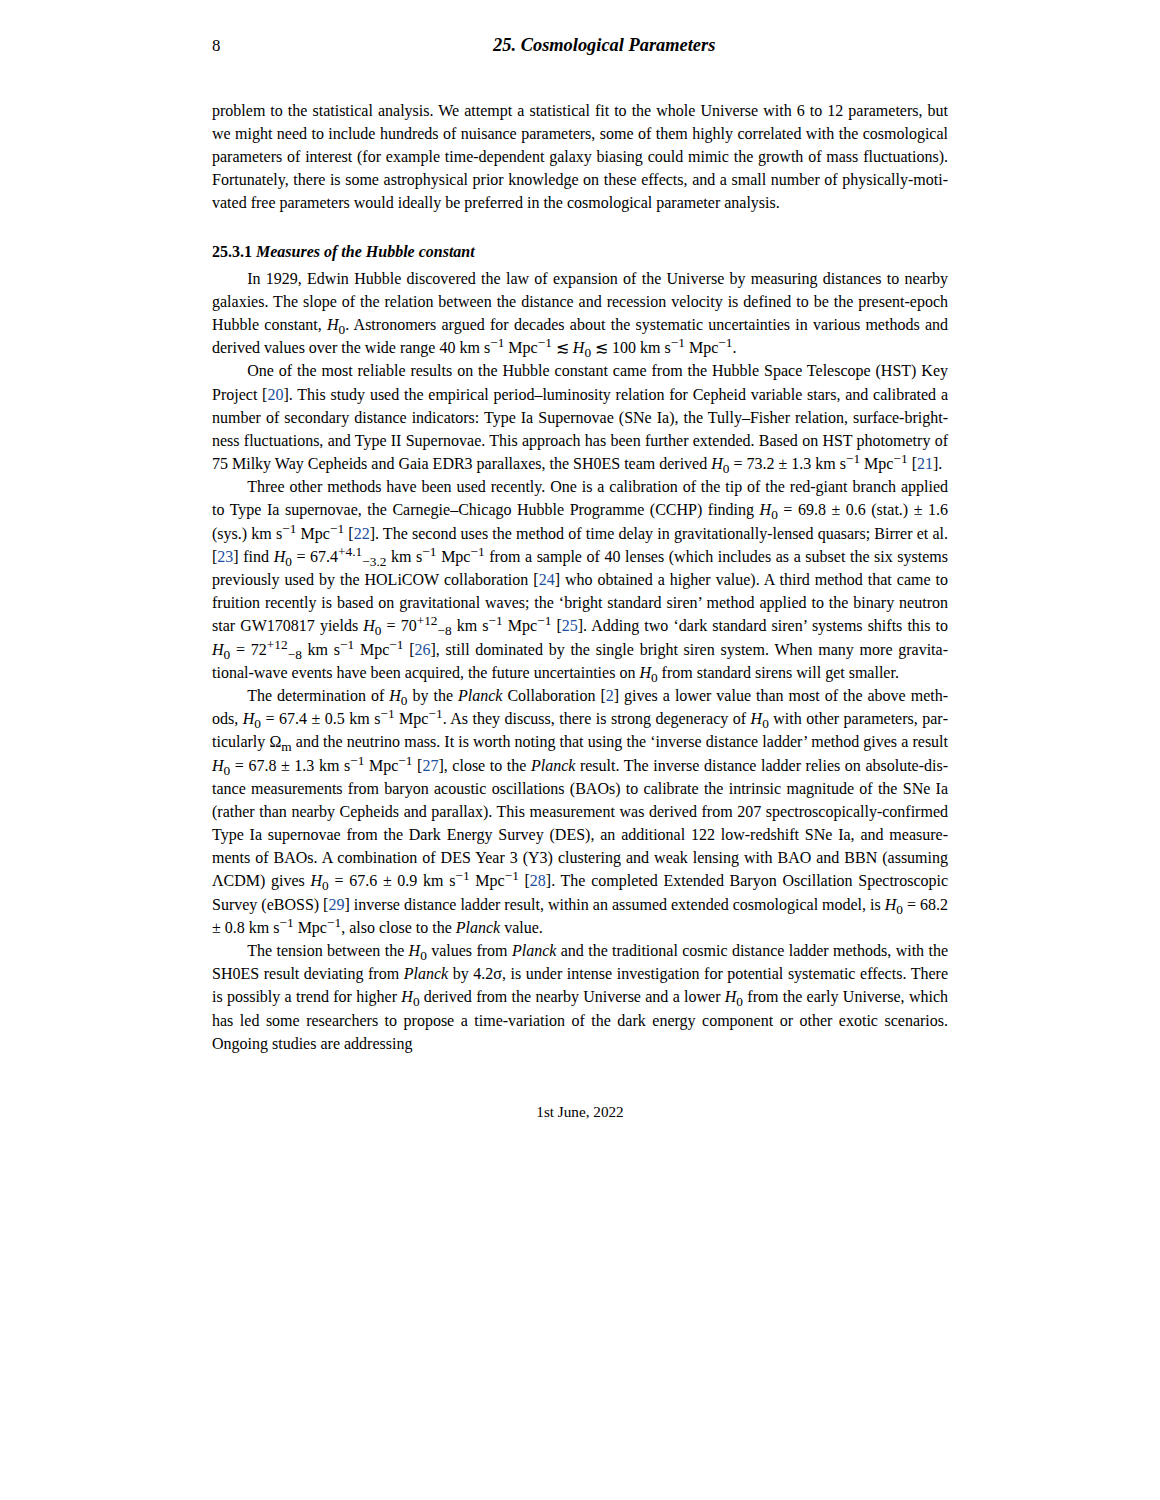8 25. Cosmological Parameters
problem to the statistical analysis. We attempt a statistical fit to the whole Universe with 6 to 12 parameters, but we might need to include hundreds of nuisance parameters, some of them highly correlated with the cosmological parameters of interest (for example time-dependent galaxy biasing could mimic the growth of mass fluctuations). Fortunately, there is some astrophysical prior knowledge on these effects, and a small number of physically-motivated free parameters would ideally be preferred in the cosmological parameter analysis.
25.3.1 Measures of the Hubble constant
In 1929, Edwin Hubble discovered the law of expansion of the Universe by measuring distances to nearby galaxies. The slope of the relation between the distance and recession velocity is defined to be the present-epoch Hubble constant, H0. Astronomers argued for decades about the systematic uncertainties in various methods and derived values over the wide range 40 km s−1 Mpc−1 ≲ H0 ≲ 100 km s−1 Mpc−1.
One of the most reliable results on the Hubble constant came from the Hubble Space Telescope (HST) Key Project [20]. This study used the empirical period–luminosity relation for Cepheid variable stars, and calibrated a number of secondary distance indicators: Type Ia Supernovae (SNe Ia), the Tully–Fisher relation, surface-brightness fluctuations, and Type II Supernovae. This approach has been further extended. Based on HST photometry of 75 Milky Way Cepheids and Gaia EDR3 parallaxes, the SH0ES team derived H0 = 73.2 ± 1.3 km s−1 Mpc−1 [21].
Three other methods have been used recently. One is a calibration of the tip of the red-giant branch applied to Type Ia supernovae, the Carnegie–Chicago Hubble Programme (CCHP) finding H0 = 69.8 ± 0.6 (stat.) ± 1.6 (sys.) km s−1 Mpc−1 [22]. The second uses the method of time delay in gravitationally-lensed quasars; Birrer et al. [23] find H0 = 67.4+4.1−3.2 km s−1 Mpc−1 from a sample of 40 lenses (which includes as a subset the six systems previously used by the HOLiCOW collaboration [24] who obtained a higher value). A third method that came to fruition recently is based on gravitational waves; the ‘bright standard siren’ method applied to the binary neutron star GW170817 yields H0 = 70+12−8 km s−1 Mpc−1 [25]. Adding two ‘dark standard siren’ systems shifts this to H0 = 72+12−8 km s−1 Mpc−1 [26], still dominated by the single bright siren system. When many more gravitational-wave events have been acquired, the future uncertainties on H0 from standard sirens will get smaller.
The determination of H0 by the Planck Collaboration [2] gives a lower value than most of the above methods, H0 = 67.4 ± 0.5 km s−1 Mpc−1. As they discuss, there is strong degeneracy of H0 with other parameters, particularly Ωm and the neutrino mass. It is worth noting that using the ‘inverse distance ladder’ method gives a result H0 = 67.8 ± 1.3 km s−1 Mpc−1 [27], close to the Planck result. The inverse distance ladder relies on absolute-distance measurements from baryon acoustic oscillations (BAOs) to calibrate the intrinsic magnitude of the SNe Ia (rather than nearby Cepheids and parallax). This measurement was derived from 207 spectroscopically-confirmed Type Ia supernovae from the Dark Energy Survey (DES), an additional 122 low-redshift SNe Ia, and measurements of BAOs. A combination of DES Year 3 (Y3) clustering and weak lensing with BAO and BBN (assuming ΛCDM) gives H0 = 67.6 ± 0.9 km s−1 Mpc−1 [28]. The completed Extended Baryon Oscillation Spectroscopic Survey (eBOSS) [29] inverse distance ladder result, within an assumed extended cosmological model, is H0 = 68.2 ± 0.8 km s−1 Mpc−1, also close to the Planck value.
The tension between the H0 values from Planck and the traditional cosmic distance ladder methods, with the SH0ES result deviating from Planck by 4.2σ, is under intense investigation for potential systematic effects. There is possibly a trend for higher H0 derived from the nearby Universe and a lower H0 from the early Universe, which has led some researchers to propose a time-variation of the dark energy component or other exotic scenarios. Ongoing studies are addressing
1st June, 2022